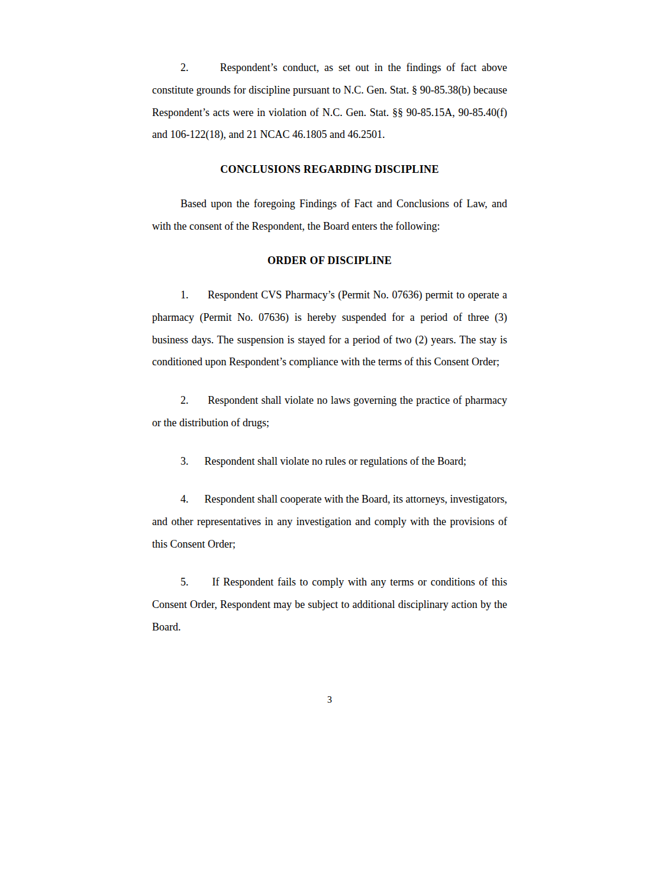2. Respondent’s conduct, as set out in the findings of fact above constitute grounds for discipline pursuant to N.C. Gen. Stat. § 90-85.38(b) because Respondent’s acts were in violation of N.C. Gen. Stat. §§ 90-85.15A, 90-85.40(f) and 106-122(18), and 21 NCAC 46.1805 and 46.2501.
CONCLUSIONS REGARDING DISCIPLINE
Based upon the foregoing Findings of Fact and Conclusions of Law, and with the consent of the Respondent, the Board enters the following:
ORDER OF DISCIPLINE
1. Respondent CVS Pharmacy’s (Permit No. 07636) permit to operate a pharmacy (Permit No. 07636) is hereby suspended for a period of three (3) business days. The suspension is stayed for a period of two (2) years. The stay is conditioned upon Respondent’s compliance with the terms of this Consent Order;
2. Respondent shall violate no laws governing the practice of pharmacy or the distribution of drugs;
3. Respondent shall violate no rules or regulations of the Board;
4. Respondent shall cooperate with the Board, its attorneys, investigators, and other representatives in any investigation and comply with the provisions of this Consent Order;
5. If Respondent fails to comply with any terms or conditions of this Consent Order, Respondent may be subject to additional disciplinary action by the Board.
3